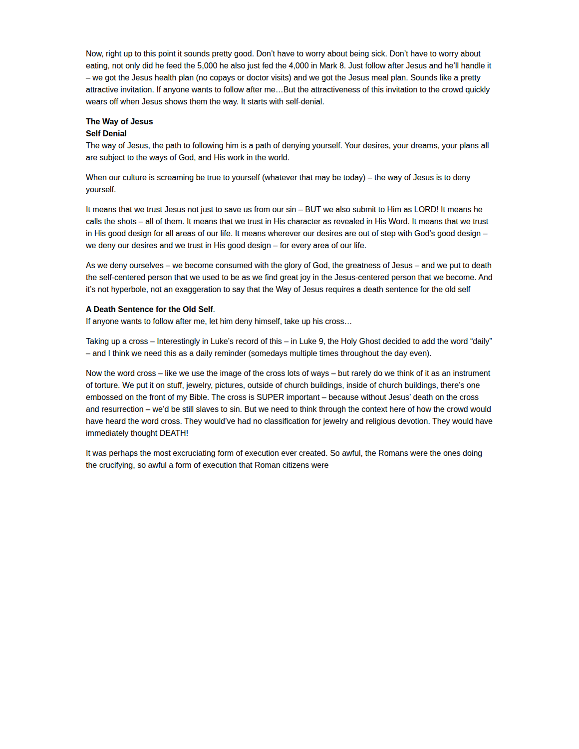Now, right up to this point it sounds pretty good. Don’t have to worry about being sick. Don’t have to worry about eating, not only did he feed the 5,000 he also just fed the 4,000 in Mark 8. Just follow after Jesus and he’ll handle it – we got the Jesus health plan (no copays or doctor visits) and we got the Jesus meal plan. Sounds like a pretty attractive invitation. If anyone wants to follow after me…But the attractiveness of this invitation to the crowd quickly wears off when Jesus shows them the way. It starts with self-denial.
The Way of Jesus
Self Denial
The way of Jesus, the path to following him is a path of denying yourself. Your desires, your dreams, your plans all are subject to the ways of God, and His work in the world.
When our culture is screaming be true to yourself (whatever that may be today) – the way of Jesus is to deny yourself.
It means that we trust Jesus not just to save us from our sin – BUT we also submit to Him as LORD! It means he calls the shots – all of them. It means that we trust in His character as revealed in His Word. It means that we trust in His good design for all areas of our life. It means wherever our desires are out of step with God’s good design – we deny our desires and we trust in His good design – for every area of our life.
As we deny ourselves – we become consumed with the glory of God, the greatness of Jesus – and we put to death the self-centered person that we used to be as we find great joy in the Jesus-centered person that we become. And it’s not hyperbole, not an exaggeration to say that the Way of Jesus requires a death sentence for the old self
A Death Sentence for the Old Self.
If anyone wants to follow after me, let him deny himself, take up his cross…
Taking up a cross – Interestingly in Luke’s record of this – in Luke 9, the Holy Ghost decided to add the word “daily” – and I think we need this as a daily reminder (somedays multiple times throughout the day even).
Now the word cross – like we use the image of the cross lots of ways – but rarely do we think of it as an instrument of torture. We put it on stuff, jewelry, pictures, outside of church buildings, inside of church buildings, there’s one embossed on the front of my Bible. The cross is SUPER important – because without Jesus’ death on the cross and resurrection – we’d be still slaves to sin. But we need to think through the context here of how the crowd would have heard the word cross. They would’ve had no classification for jewelry and religious devotion. They would have immediately thought DEATH!
It was perhaps the most excruciating form of execution ever created. So awful, the Romans were the ones doing the crucifying, so awful a form of execution that Roman citizens were